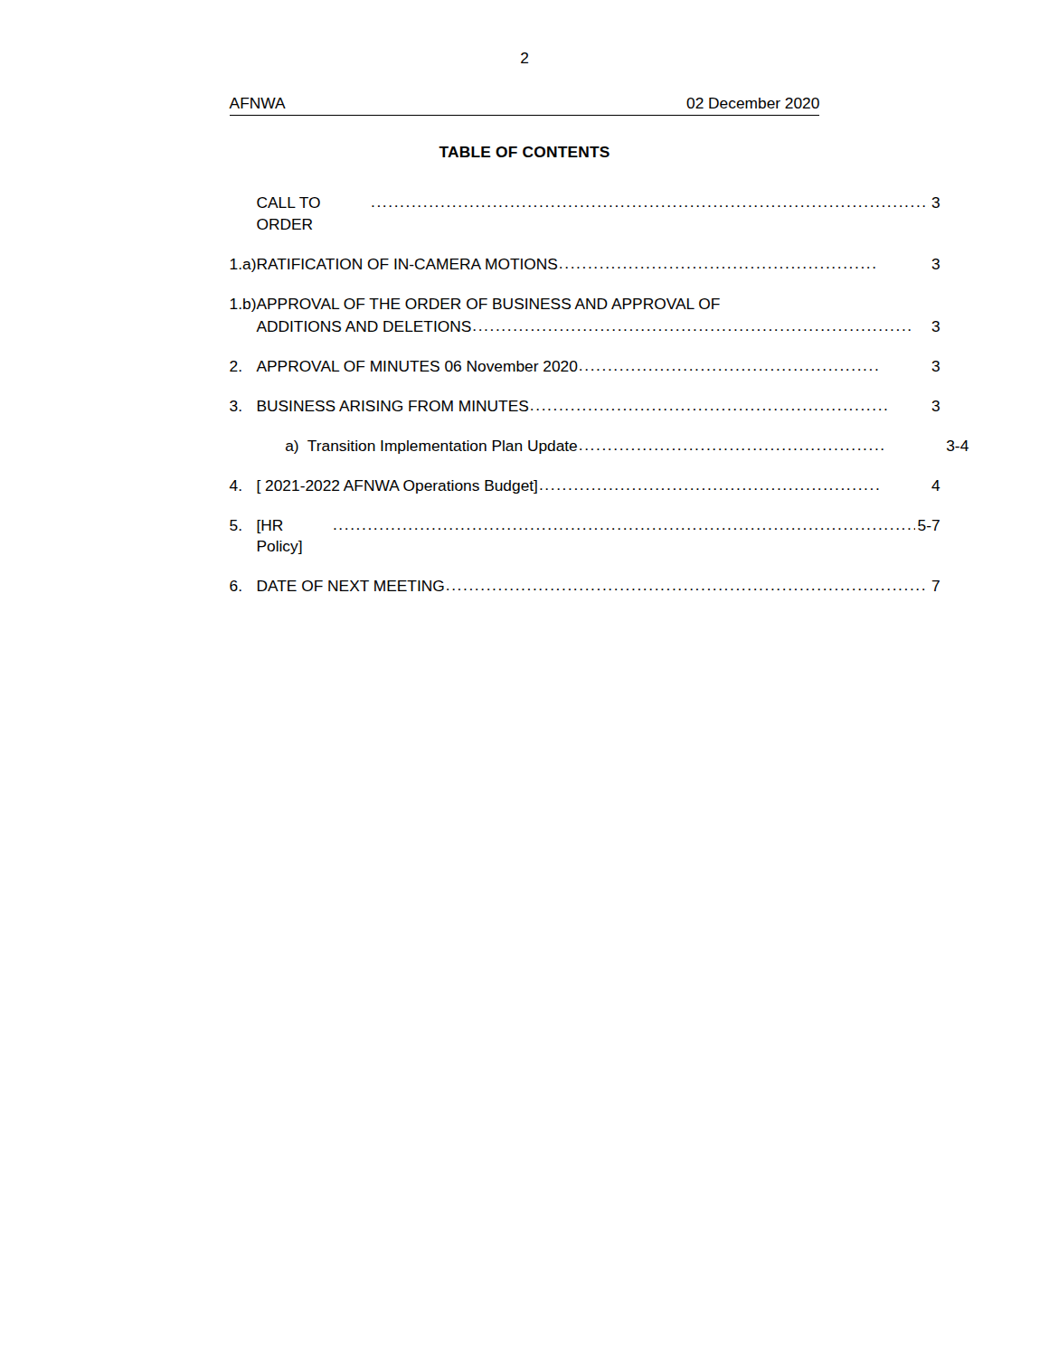2
AFNWA 02 December 2020
TABLE OF CONTENTS
| | CALL TO ORDER .......................................................................................................... 3 |
| 1.a) | RATIFICATION OF IN-CAMERA MOTIONS ....................................................... 3 |
| 1.b) | APPROVAL OF THE ORDER OF BUSINESS AND APPROVAL OF ADDITIONS AND DELETIONS ............................................................................ 3 |
| 2. | APPROVAL OF MINUTES 06 November 2020 .................................................... 3 |
| 3. | BUSINESS ARISING FROM MINUTES .............................................................. 3 |
| | a) Transition Implementation Plan Update ..................................................... 3-4 |
| 4. | [ 2021-2022 AFNWA Operations Budget] ........................................................... 4 |
| 5. | [HR Policy] ....................................................................................................... 5-7 |
| 6. | DATE OF NEXT MEETING ................................................................................... 7 |